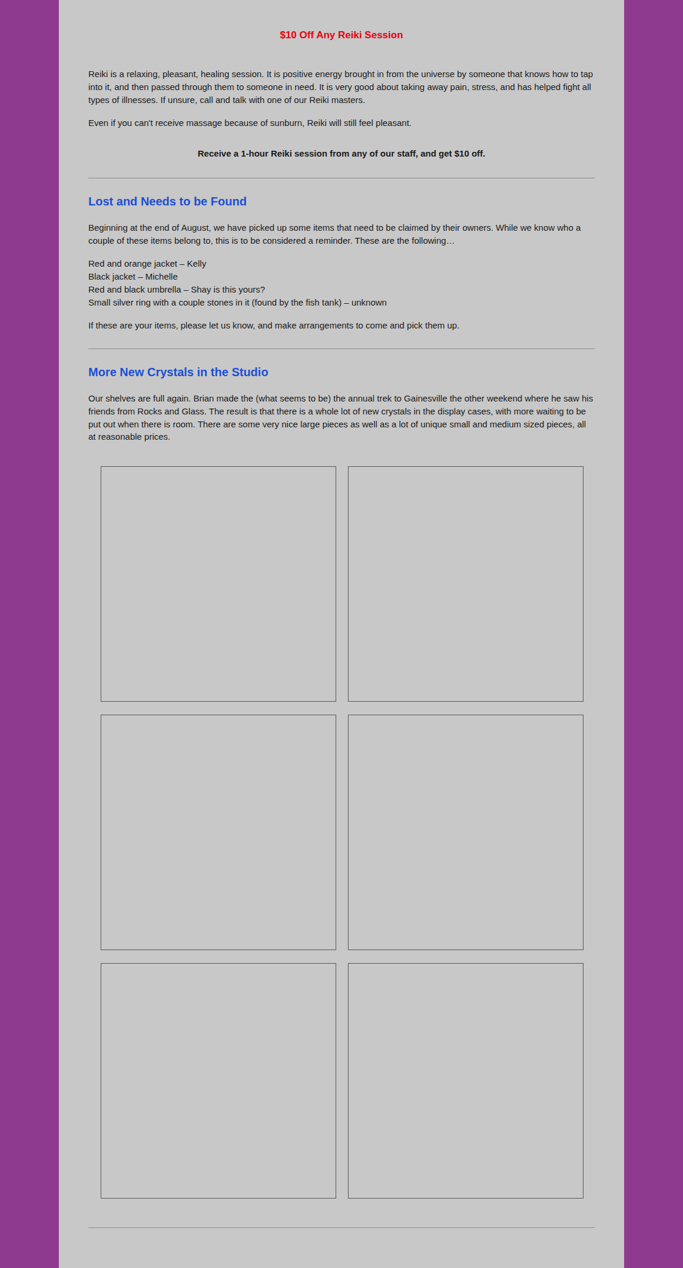$10 Off Any Reiki Session
Reiki is a relaxing, pleasant, healing session. It is positive energy brought in from the universe by someone that knows how to tap into it, and then passed through them to someone in need. It is very good about taking away pain, stress, and has helped fight all types of illnesses. If unsure, call and talk with one of our Reiki masters.
Even if you can't receive massage because of sunburn, Reiki will still feel pleasant.
Receive a 1-hour Reiki session from any of our staff, and get $10 off.
Lost and Needs to be Found
Beginning at the end of August, we have picked up some items that need to be claimed by their owners. While we know who a couple of these items belong to, this is to be considered a reminder. These are the following…
Red and orange jacket – Kelly
Black jacket – Michelle
Red and black umbrella – Shay is this yours?
Small silver ring with a couple stones in it (found by the fish tank) – unknown
If these are your items, please let us know, and make arrangements to come and pick them up.
More New Crystals in the Studio
Our shelves are full again. Brian made the (what seems to be) the annual trek to Gainesville the other weekend where he saw his friends from Rocks and Glass. The result is that there is a whole lot of new crystals in the display cases, with more waiting to be put out when there is room. There are some very nice large pieces as well as a lot of unique small and medium sized pieces, all at reasonable prices.